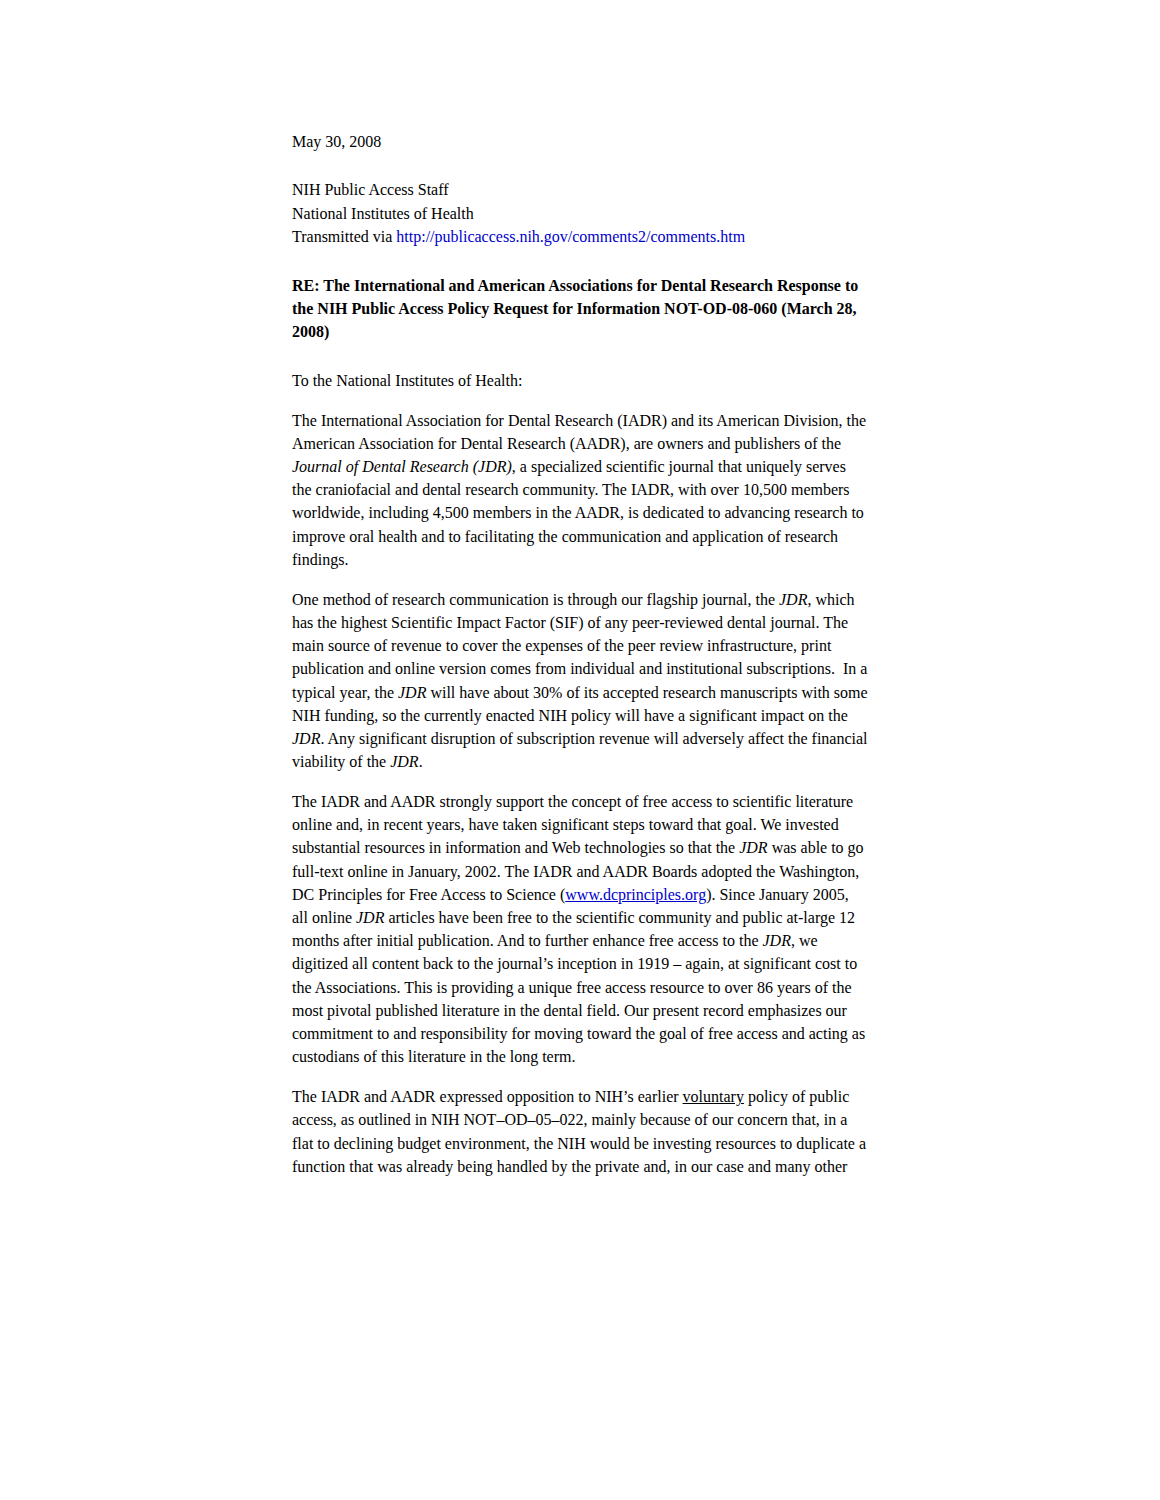May 30, 2008
NIH Public Access Staff
National Institutes of Health
Transmitted via http://publicaccess.nih.gov/comments2/comments.htm
RE: The International and American Associations for Dental Research Response to the NIH Public Access Policy Request for Information NOT-OD-08-060 (March 28, 2008)
To the National Institutes of Health:
The International Association for Dental Research (IADR) and its American Division, the American Association for Dental Research (AADR), are owners and publishers of the Journal of Dental Research (JDR), a specialized scientific journal that uniquely serves the craniofacial and dental research community. The IADR, with over 10,500 members worldwide, including 4,500 members in the AADR, is dedicated to advancing research to improve oral health and to facilitating the communication and application of research findings.
One method of research communication is through our flagship journal, the JDR, which has the highest Scientific Impact Factor (SIF) of any peer-reviewed dental journal. The main source of revenue to cover the expenses of the peer review infrastructure, print publication and online version comes from individual and institutional subscriptions. In a typical year, the JDR will have about 30% of its accepted research manuscripts with some NIH funding, so the currently enacted NIH policy will have a significant impact on the JDR. Any significant disruption of subscription revenue will adversely affect the financial viability of the JDR.
The IADR and AADR strongly support the concept of free access to scientific literature online and, in recent years, have taken significant steps toward that goal. We invested substantial resources in information and Web technologies so that the JDR was able to go full-text online in January, 2002. The IADR and AADR Boards adopted the Washington, DC Principles for Free Access to Science (www.dcprinciples.org). Since January 2005, all online JDR articles have been free to the scientific community and public at-large 12 months after initial publication. And to further enhance free access to the JDR, we digitized all content back to the journal’s inception in 1919 – again, at significant cost to the Associations. This is providing a unique free access resource to over 86 years of the most pivotal published literature in the dental field. Our present record emphasizes our commitment to and responsibility for moving toward the goal of free access and acting as custodians of this literature in the long term.
The IADR and AADR expressed opposition to NIH’s earlier voluntary policy of public access, as outlined in NIH NOT–OD–05–022, mainly because of our concern that, in a flat to declining budget environment, the NIH would be investing resources to duplicate a function that was already being handled by the private and, in our case and many other